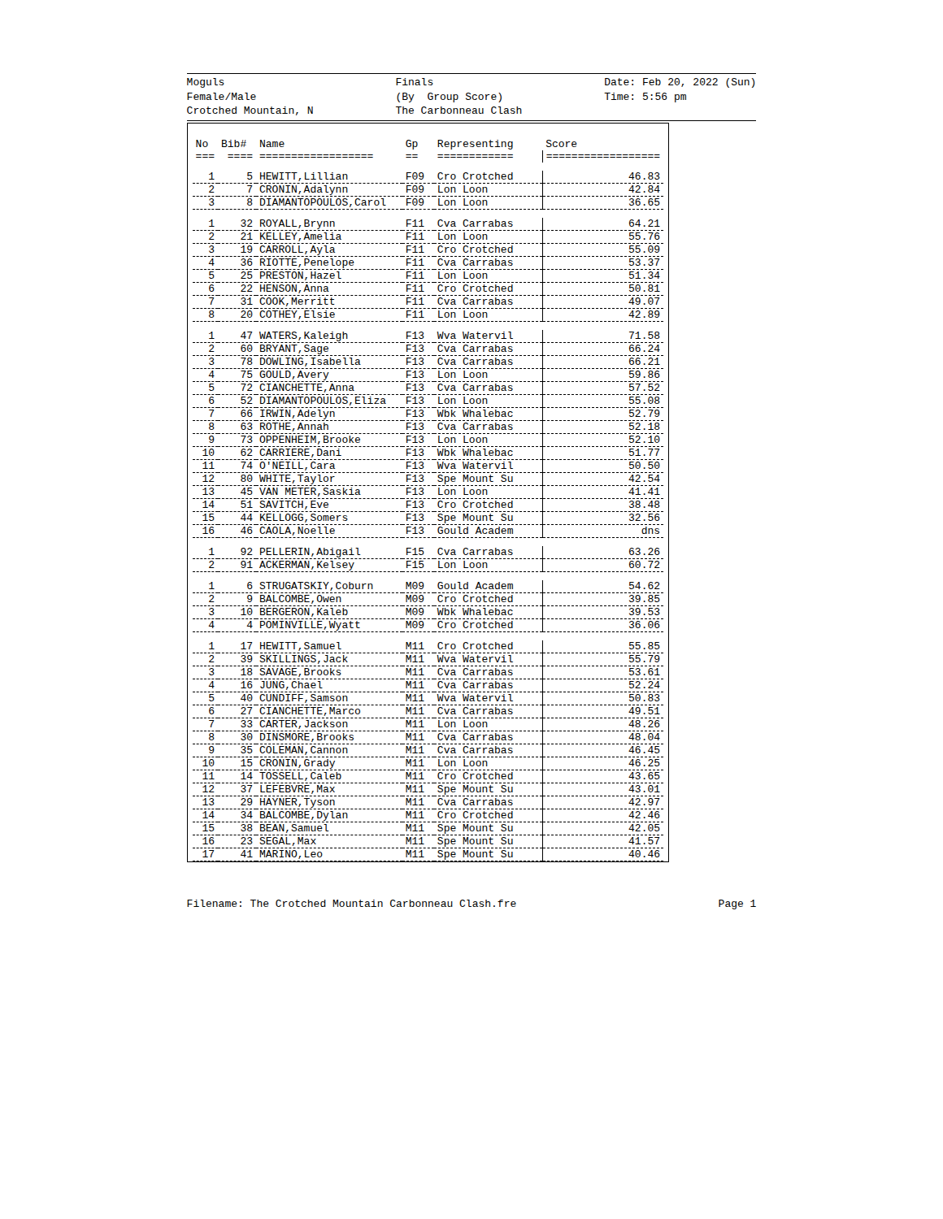Moguls Female/Male Crotched Mountain, N
Finals (By Group Score) The Carbonneau Clash
Date: Feb 20, 2022 (Sun) Time: 5:56 pm
| No | Bib# | Name | Gp | Representing | Score |
| --- | --- | --- | --- | --- | --- |
| === | ==== | ================== | == | ============ | ================== |
| 1 | 5 | HEWITT,Lillian | F09 | Cro Crotched | 46.83 |
| 2 | 7 | CRONIN,Adalynn | F09 | Lon Loon | 42.84 |
| 3 | 8 | DIAMANTOPOULOS,Carol | F09 | Lon Loon | 36.65 |
| 1 | 32 | ROYALL,Brynn | F11 | Cva Carrabas | 64.21 |
| 2 | 21 | KELLEY,Amelia | F11 | Lon Loon | 55.76 |
| 3 | 19 | CARROLL,Ayla | F11 | Cro Crotched | 55.09 |
| 4 | 36 | RIOTTE,Penelope | F11 | Cva Carrabas | 53.37 |
| 5 | 25 | PRESTON,Hazel | F11 | Lon Loon | 51.34 |
| 6 | 22 | HENSON,Anna | F11 | Cro Crotched | 50.81 |
| 7 | 31 | COOK,Merritt | F11 | Cva Carrabas | 49.07 |
| 8 | 20 | COTHEY,Elsie | F11 | Lon Loon | 42.89 |
| 1 | 47 | WATERS,Kaleigh | F13 | Wva Watervil | 71.58 |
| 2 | 60 | BRYANT,Sage | F13 | Cva Carrabas | 66.24 |
| 3 | 78 | DOWLING,Isabella | F13 | Cva Carrabas | 66.21 |
| 4 | 75 | GOULD,Avery | F13 | Lon Loon | 59.86 |
| 5 | 72 | CIANCHETTE,Anna | F13 | Cva Carrabas | 57.52 |
| 6 | 52 | DIAMANTOPOULOS,Eliza | F13 | Lon Loon | 55.08 |
| 7 | 66 | IRWIN,Adelyn | F13 | Wbk Whalebac | 52.79 |
| 8 | 63 | ROTHE,Annah | F13 | Cva Carrabas | 52.18 |
| 9 | 73 | OPPENHEIM,Brooke | F13 | Lon Loon | 52.10 |
| 10 | 62 | CARRIERE,Dani | F13 | Wbk Whalebac | 51.77 |
| 11 | 74 | O'NEILL,Cara | F13 | Wva Watervil | 50.50 |
| 12 | 80 | WHITE,Taylor | F13 | Spe Mount Su | 42.54 |
| 13 | 45 | VAN METER,Saskia | F13 | Lon Loon | 41.41 |
| 14 | 51 | SAVITCH,Eve | F13 | Cro Crotched | 38.48 |
| 15 | 44 | KELLOGG,Somers | F13 | Spe Mount Su | 32.56 |
| 16 | 46 | CAOLA,Noelle | F13 | Gould Academ | dns |
| 1 | 92 | PELLERIN,Abigail | F15 | Cva Carrabas | 63.26 |
| 2 | 91 | ACKERMAN,Kelsey | F15 | Lon Loon | 60.72 |
| 1 | 6 | STRUGATSKIY,Coburn | M09 | Gould Academ | 54.62 |
| 2 | 9 | BALCOMBE,Owen | M09 | Cro Crotched | 39.85 |
| 3 | 10 | BERGERON,Kaleb | M09 | Wbk Whalebac | 39.53 |
| 4 | 4 | POMINVILLE,Wyatt | M09 | Cro Crotched | 36.06 |
| 1 | 17 | HEWITT,Samuel | M11 | Cro Crotched | 55.85 |
| 2 | 39 | SKILLINGS,Jack | M11 | Wva Watervil | 55.79 |
| 3 | 18 | SAVAGE,Brooks | M11 | Cva Carrabas | 53.61 |
| 4 | 16 | JUNG,Chael | M11 | Cva Carrabas | 52.24 |
| 5 | 40 | CUNDIFF,Samson | M11 | Wva Watervil | 50.83 |
| 6 | 27 | CIANCHETTE,Marco | M11 | Cva Carrabas | 49.51 |
| 7 | 33 | CARTER,Jackson | M11 | Lon Loon | 48.26 |
| 8 | 30 | DINSMORE,Brooks | M11 | Cva Carrabas | 48.04 |
| 9 | 35 | COLEMAN,Cannon | M11 | Cva Carrabas | 46.45 |
| 10 | 15 | CRONIN,Grady | M11 | Lon Loon | 46.25 |
| 11 | 14 | TOSSELL,Caleb | M11 | Cro Crotched | 43.65 |
| 12 | 37 | LEFEBVRE,Max | M11 | Spe Mount Su | 43.01 |
| 13 | 29 | HAYNER,Tyson | M11 | Cva Carrabas | 42.97 |
| 14 | 34 | BALCOMBE,Dylan | M11 | Cro Crotched | 42.46 |
| 15 | 38 | BEAN,Samuel | M11 | Spe Mount Su | 42.05 |
| 16 | 23 | SEGAL,Max | M11 | Spe Mount Su | 41.57 |
| 17 | 41 | MARINO,Leo | M11 | Spe Mount Su | 40.46 |
Filename: The Crotched Mountain Carbonneau Clash.fre
Page 1